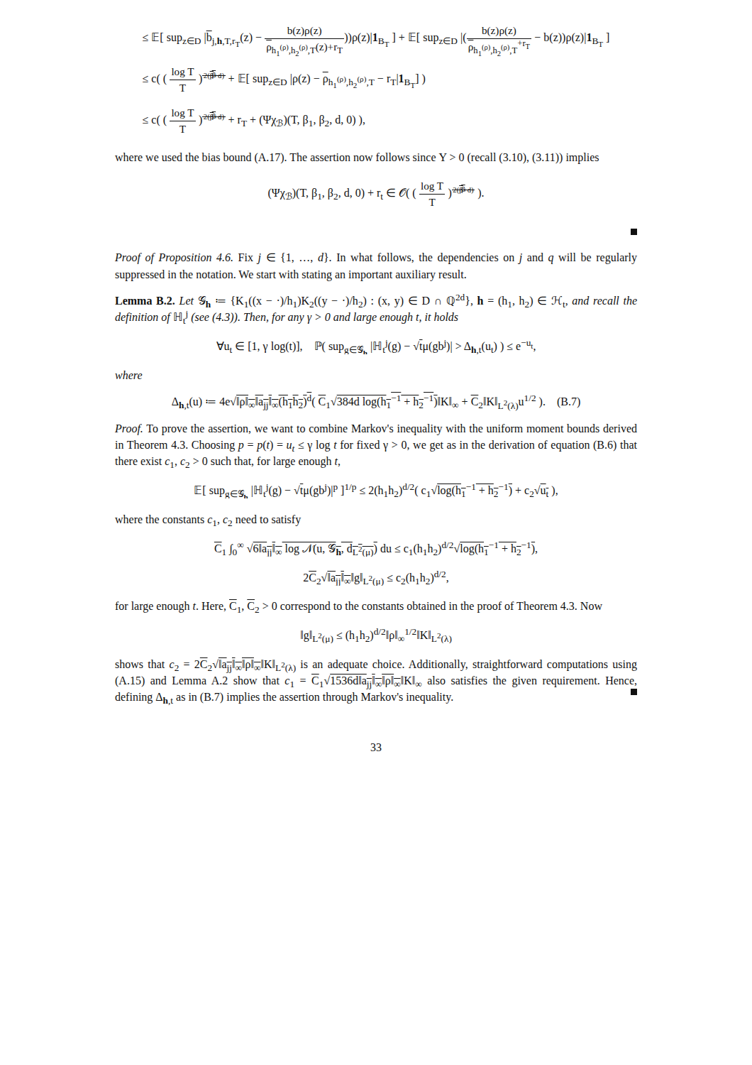≤ 𝔼[ supz∈D |bj,h,T,rT(z) − b(z)ρ(z) ρh1(ρ),h2(ρ),T(z)+rT))ρ(z)|1BT ] + 𝔼[ supz∈D |(b(z)ρ(z) ρh1(ρ),h2(ρ),T+rT − b(z))ρ(z)|1BT ]
≤ c( ( log T T )β 2(β+d) + 𝔼[ supz∈D |ρ(z) − ρh1(ρ),h2(ρ),T − rT|1BT] )
≤ c( ( log T T )β 2(β+d) + rT + (Ψχℬ)(T, β1, β2, d, 0) ),
where we used the bias bound (A.17). The assertion now follows since Υ > 0 (recall (3.10), (3.11)) implies
(Ψχℬ)(T, β1, β2, d, 0) + rt ∈ 𝒪( ( log T T )β 2(β+d) ).
Proof of Proposition 4.6. Fix j ∈ {1, …, d}. In what follows, the dependencies on j and q will be regularly suppressed in the notation. We start with stating an important auxiliary result.
Lemma B.2. Let 𝒢h ≔ {K1((x − ·)/h1)K2((y − ·)/h2) : (x, y) ∈ D ∩ ℚ2d}, h = (h1, h2) ∈ ℋt, and recall the definition of ℍtj (see (4.3)). Then, for any γ > 0 and large enough t, it holds
∀ut ∈ [1, γ log(t)], ℙ( supg∈𝒢h |ℍtj(g) − √tμ(gbj)| > Δh,t(ut) ) ≤ e−ut,
where
Δh,t(u) ≔ 4e√‖ρ‖∞‖ajj‖∞(h1h2)d( C1√384d log(h1−1 + h2−1)‖K‖∞ + C2‖K‖L2(λ)u1/2 ).
(B.7)
Proof. To prove the assertion, we want to combine Markov's inequality with the uniform moment bounds derived in Theorem 4.3. Choosing p = p(t) = ut ≤ γ log t for fixed γ > 0, we get as in the derivation of equation (B.6) that there exist c1, c2 > 0 such that, for large enough t,
𝔼[ supg∈𝒢h |ℍtj(g) − √tμ(gbj)|p ]1/p ≤ 2(h1h2)d/2( c1√log(h1−1 + h2−1) + c2√ut ),
where the constants c1, c2 need to satisfy
C1 ∫0∞ √6‖ajj‖∞ log 𝒩(u, 𝒢h, dL2(μ)) du ≤ c1(h1h2)d/2√log(h1−1 + h2−1),
2C2√‖ajj‖∞‖g‖L2(μ) ≤ c2(h1h2)d/2,
for large enough t. Here, C1, C2 > 0 correspond to the constants obtained in the proof of Theorem 4.3. Now
‖g‖L2(μ) ≤ (h1h2)d/2‖ρ‖∞1/2‖K‖L2(λ)
shows that c2 = 2C2√‖ajj‖∞‖ρ‖∞‖K‖L2(λ) is an adequate choice. Additionally, straightforward computations using (A.15) and Lemma A.2 show that c1 = C1√1536d‖ajj‖∞‖ρ‖∞‖K‖∞ also satisfies the given requirement. Hence, defining Δh,t as in (B.7) implies the assertion through Markov's inequality.
33